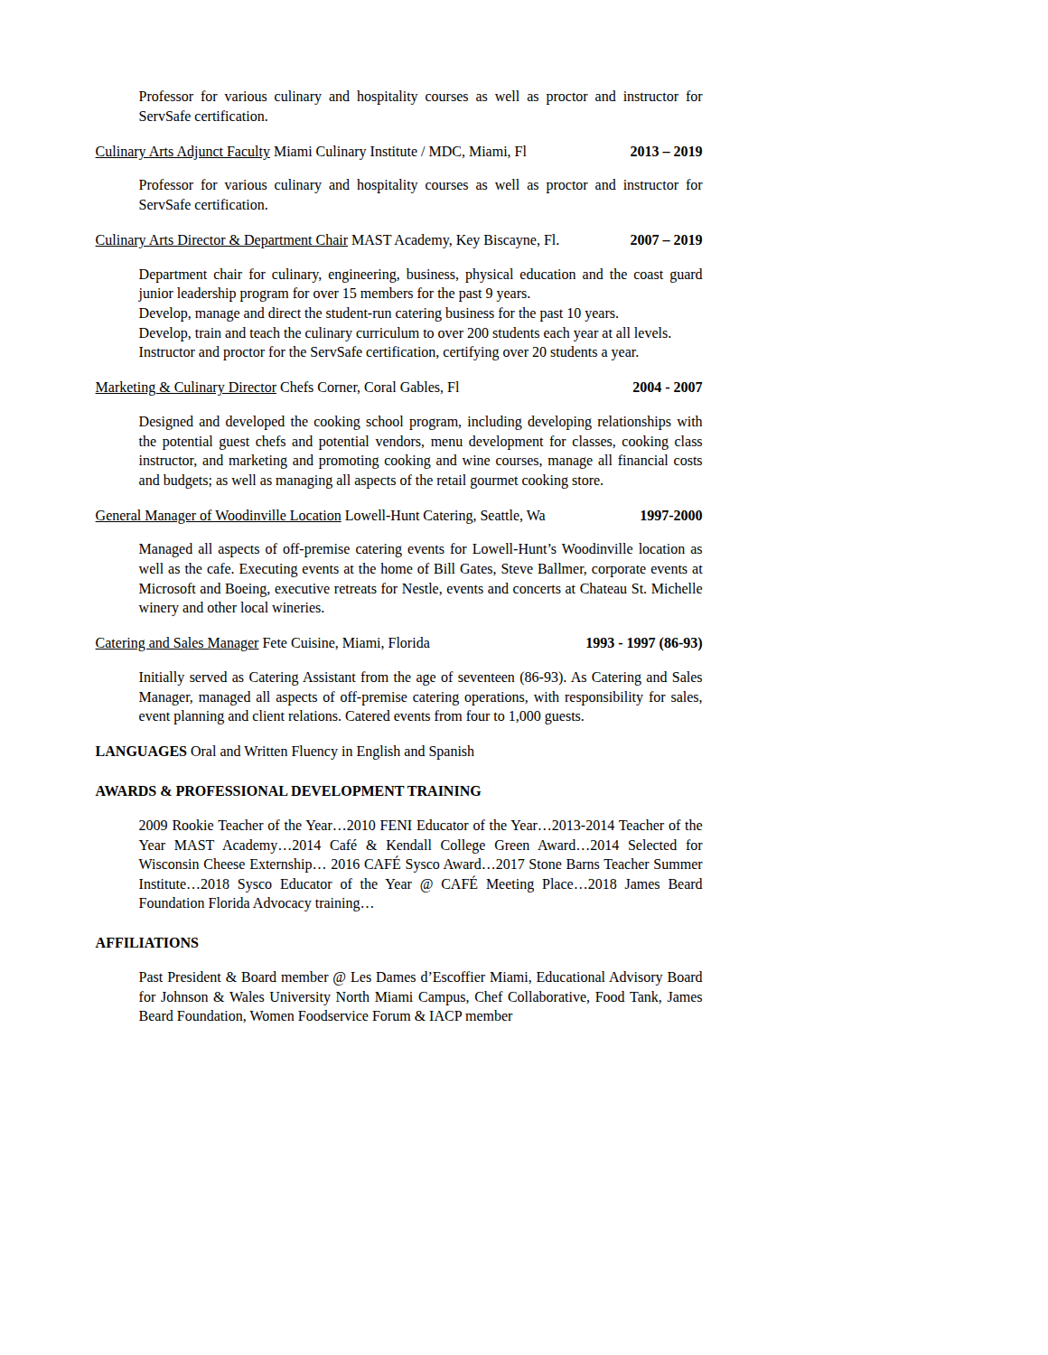Professor for various culinary and hospitality courses as well as proctor and instructor for ServSafe certification.
Culinary Arts Adjunct Faculty Miami Culinary Institute / MDC, Miami, Fl
2013 – 2019
Professor for various culinary and hospitality courses as well as proctor and instructor for ServSafe certification.
Culinary Arts Director & Department Chair MAST Academy, Key Biscayne, Fl.
2007 – 2019
Department chair for culinary, engineering, business, physical education and the coast guard junior leadership program for over 15 members for the past 9 years.
Develop, manage and direct the student-run catering business for the past 10 years.
Develop, train and teach the culinary curriculum to over 200 students each year at all levels.
Instructor and proctor for the ServSafe certification, certifying over 20 students a year.
Marketing & Culinary Director Chefs Corner, Coral Gables, Fl
2004 - 2007
Designed and developed the cooking school program, including developing relationships with the potential guest chefs and potential vendors, menu development for classes, cooking class instructor, and marketing and promoting cooking and wine courses, manage all financial costs and budgets; as well as managing all aspects of the retail gourmet cooking store.
General Manager of Woodinville Location Lowell-Hunt Catering, Seattle, Wa
1997-2000
Managed all aspects of off-premise catering events for Lowell-Hunt’s Woodinville location as well as the cafe. Executing events at the home of Bill Gates, Steve Ballmer, corporate events at Microsoft and Boeing, executive retreats for Nestle, events and concerts at Chateau St. Michelle winery and other local wineries.
Catering and Sales Manager Fete Cuisine, Miami, Florida
1993 - 1997 (86-93)
Initially served as Catering Assistant from the age of seventeen (86-93). As Catering and Sales Manager, managed all aspects of off-premise catering operations, with responsibility for sales, event planning and client relations. Catered events from four to 1,000 guests.
LANGUAGES Oral and Written Fluency in English and Spanish
AWARDS & PROFESSIONAL DEVELOPMENT TRAINING
2009 Rookie Teacher of the Year…2010 FENI Educator of the Year…2013-2014 Teacher of the Year MAST Academy…2014 Café & Kendall College Green Award…2014 Selected for Wisconsin Cheese Externship… 2016 CAFÉ Sysco Award…2017 Stone Barns Teacher Summer Institute…2018 Sysco Educator of the Year @ CAFÉ Meeting Place…2018 James Beard Foundation Florida Advocacy training…
AFFILIATIONS
Past President & Board member @ Les Dames d’Escoffier Miami, Educational Advisory Board for Johnson & Wales University North Miami Campus, Chef Collaborative, Food Tank, James Beard Foundation, Women Foodservice Forum & IACP member